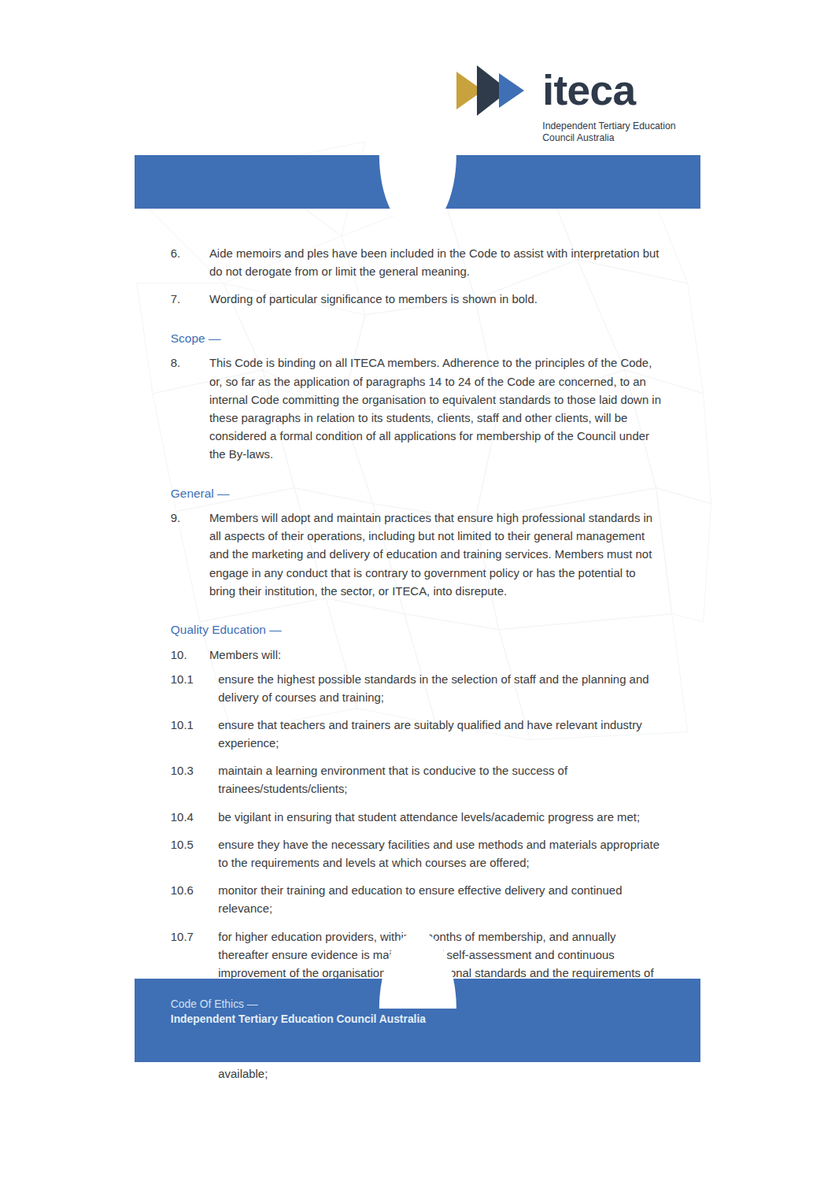iteca
Independent Tertiary Education
Council Australia
6. Aide memoirs and ples have been included in the Code to assist with interpretation but do not derogate from or limit the general meaning.
7. Wording of particular significance to members is shown in bold.
Scope
8. This Code is binding on all ITECA members. Adherence to the principles of the Code, or, so far as the application of paragraphs 14 to 24 of the Code are concerned, to an internal Code committing the organisation to equivalent standards to those laid down in these paragraphs in relation to its students, clients, staff and other clients, will be considered a formal condition of all applications for membership of the Council under the By-laws.
General
9. Members will adopt and maintain practices that ensure high professional standards in all aspects of their operations, including but not limited to their general management and the marketing and delivery of education and training services. Members must not engage in any conduct that is contrary to government policy or has the potential to bring their institution, the sector, or ITECA, into disrepute.
Quality Education
10. Members will:
10.1ensure the highest possible standards in the selection of staff and the planning and delivery of courses and training;
10.1ensure that teachers and trainers are suitably qualified and have relevant industry experience;
10.3maintain a learning environment that is conducive to the success of trainees/students/clients;
10.4be vigilant in ensuring that student attendance levels/academic progress are met;
10.5ensure they have the necessary facilities and use methods and materials appropriate to the requirements and levels at which courses are offered;
10.6monitor their training and education to ensure effective delivery and continued relevance;
10.7for higher education providers, within 6 months of membership, and annually thereafter ensure evidence is maintained of self-assessment and continuous improvement of the organisation against national standards and the requirements of this Code;
10.8for VET providers, within 6 months of membership, and annually thereafter complete a self-assessment of the organisation against the national standards and the requirements of this Code. Where required a toolkit provided by ITECA will be available;
Code Of Ethics —
Independent Tertiary Education Council Australia